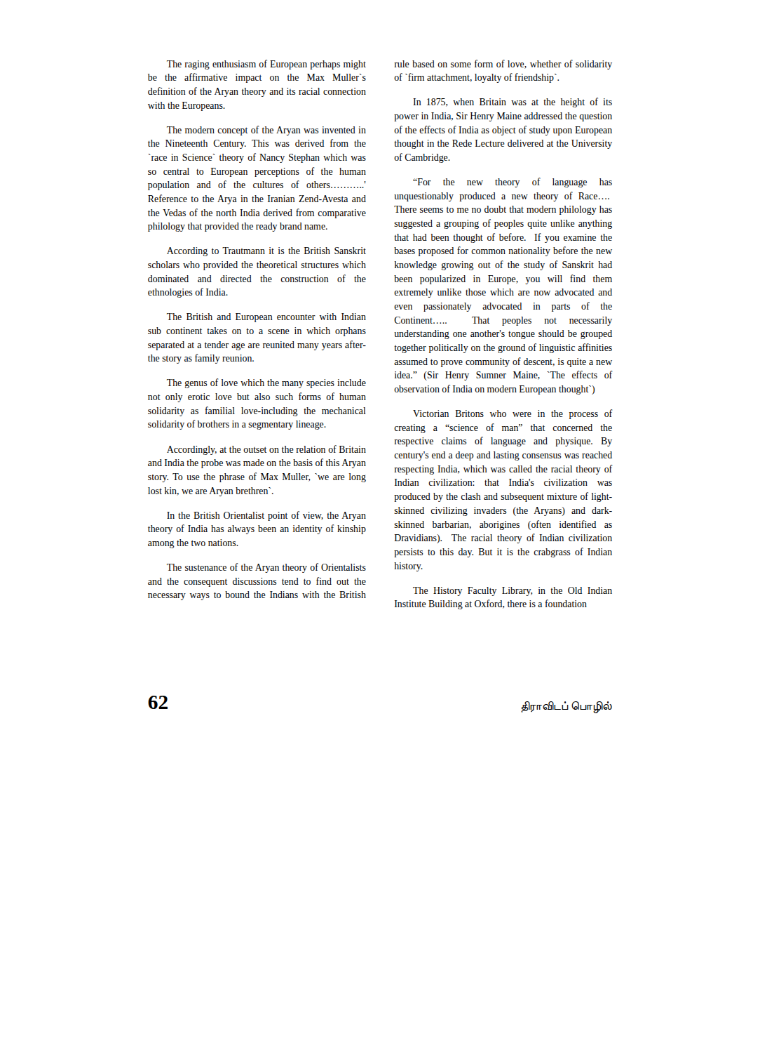The raging enthusiasm of European perhaps might be the affirmative impact on the Max Muller`s definition of the Aryan theory and its racial connection with the Europeans.
The modern concept of the Aryan was invented in the Nineteenth Century. This was derived from the `race in Science` theory of Nancy Stephan which was so central to European perceptions of the human population and of the cultures of others………..' Reference to the Arya in the Iranian Zend-Avesta and the Vedas of the north India derived from comparative philology that provided the ready brand name.
According to Trautmann it is the British Sanskrit scholars who provided the theoretical structures which dominated and directed the construction of the ethnologies of India.
The British and European encounter with Indian sub continent takes on to a scene in which orphans separated at a tender age are reunited many years after- the story as family reunion.
The genus of love which the many species include not only erotic love but also such forms of human solidarity as familial love-including the mechanical solidarity of brothers in a segmentary lineage.
Accordingly, at the outset on the relation of Britain and India the probe was made on the basis of this Aryan story. To use the phrase of Max Muller, `we are long lost kin, we are Aryan brethren`.
In the British Orientalist point of view, the Aryan theory of India has always been an identity of kinship among the two nations.
The sustenance of the Aryan theory of Orientalists and the consequent discussions tend to find out the necessary ways to bound the Indians with the British rule based on some form of love, whether of solidarity of `firm attachment, loyalty of friendship`.
In 1875, when Britain was at the height of its power in India, Sir Henry Maine addressed the question of the effects of India as object of study upon European thought in the Rede Lecture delivered at the University of Cambridge.
“For the new theory of language has unquestionably produced a new theory of Race…. There seems to me no doubt that modern philology has suggested a grouping of peoples quite unlike anything that had been thought of before. If you examine the bases proposed for common nationality before the new knowledge growing out of the study of Sanskrit had been popularized in Europe, you will find them extremely unlike those which are now advocated and even passionately advocated in parts of the Continent….. That peoples not necessarily understanding one another's tongue should be grouped together politically on the ground of linguistic affinities assumed to prove community of descent, is quite a new idea.” (Sir Henry Sumner Maine, `The effects of observation of India on modern European thought`)
Victorian Britons who were in the process of creating a “science of man” that concerned the respective claims of language and physique. By century's end a deep and lasting consensus was reached respecting India, which was called the racial theory of Indian civilization: that India's civilization was produced by the clash and subsequent mixture of light-skinned civilizing invaders (the Aryans) and dark-skinned barbarian, aborigines (often identified as Dravidians). The racial theory of Indian civilization persists to this day. But it is the crabgrass of Indian history.
The History Faculty Library, in the Old Indian Institute Building at Oxford, there is a foundation
62
திராவிடப் பொழில்